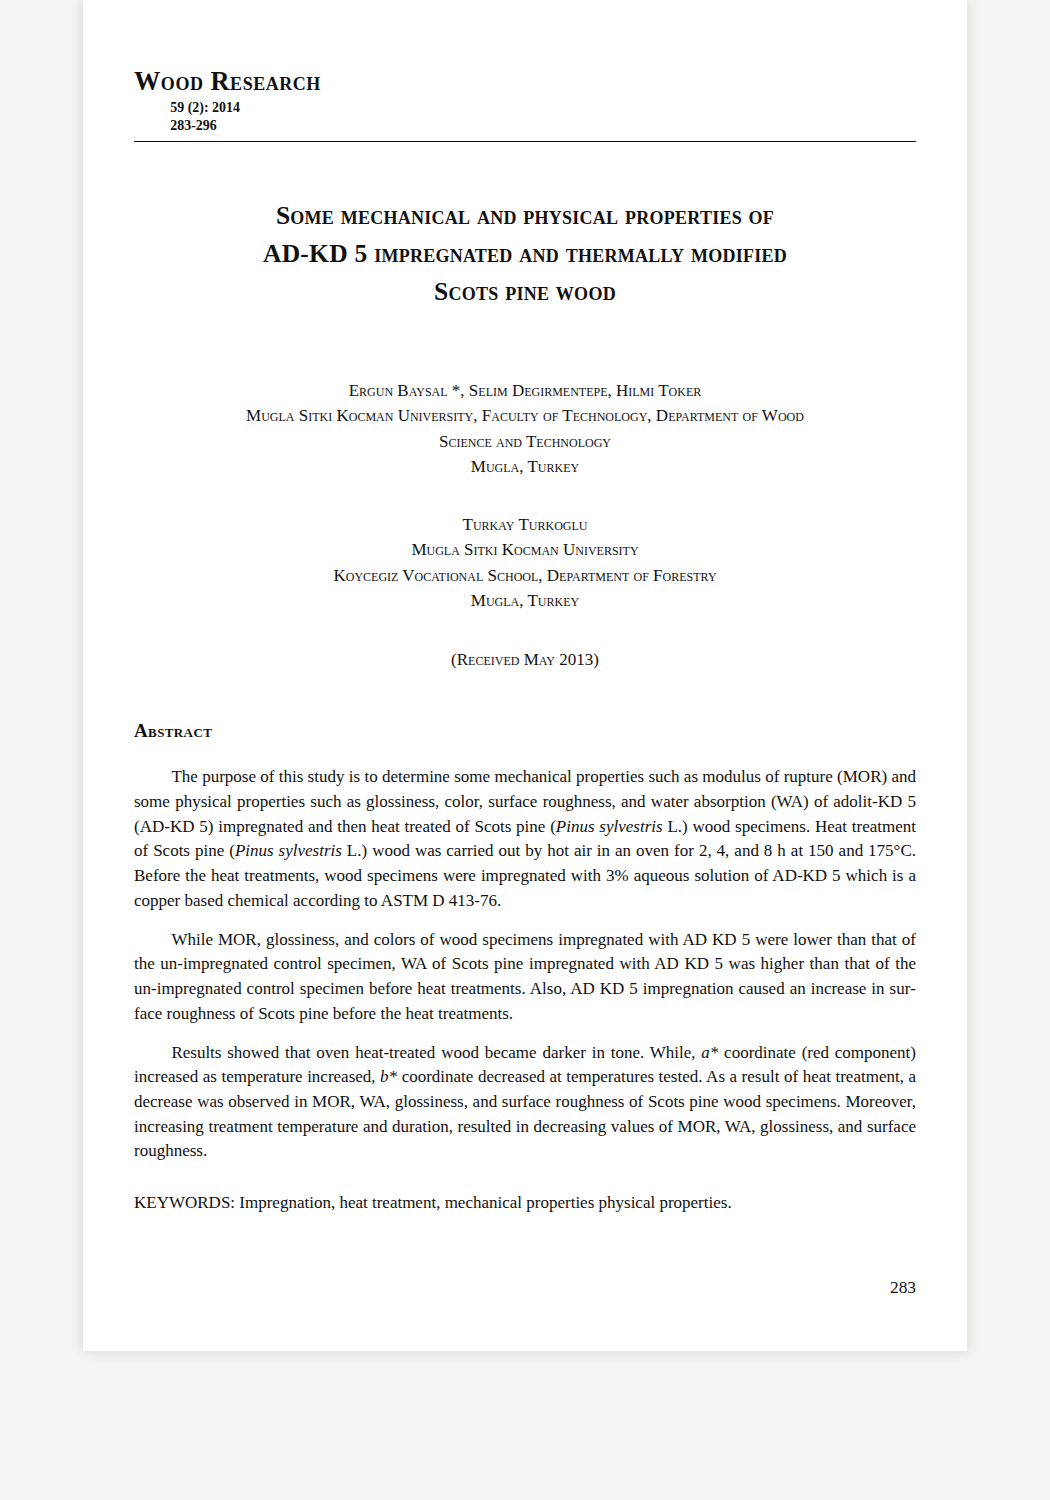Wood Research
59 (2): 2014 283-296
Some mechanical and physical properties of
AD‑KD 5 impregnated and thermally modified
Scots pine wood
Ergun Baysal *, Selim Degirmentepe, Hilmi Toker
Mugla Sitki Kocman University, Faculty of Technology, Department of Wood
Science and Technology
Mugla, Turkey
Turkay Turkoglu
Mugla Sitki Kocman University
Koycegiz Vocational School, Department of Forestry
Mugla, Turkey
(Received May 2013)
Abstract
The purpose of this study is to determine some mechanical properties such as modulus of rupture (MOR) and some physical properties such as glossiness, color, surface roughness, and water absorption (WA) of adolit-KD 5 (AD-KD 5) impregnated and then heat treated of Scots pine (Pinus sylvestris L.) wood specimens. Heat treatment of Scots pine (Pinus sylvestris L.) wood was carried out by hot air in an oven for 2, 4, and 8 h at 150 and 175°C. Before the heat treatments, wood specimens were impregnated with 3% aqueous solution of AD-KD 5 which is a copper based chemical according to ASTM D 413-76.
While MOR, glossiness, and colors of wood specimens impregnated with AD KD 5 were lower than that of the un-impregnated control specimen, WA of Scots pine impregnated with AD KD 5 was higher than that of the un-impregnated control specimen before heat treatments. Also, AD KD 5 impregnation caused an increase in surface roughness of Scots pine before the heat treatments.
Results showed that oven heat-treated wood became darker in tone. While, a* coordinate (red component) increased as temperature increased, b* coordinate decreased at temperatures tested. As a result of heat treatment, a decrease was observed in MOR, WA, glossiness, and surface roughness of Scots pine wood specimens. Moreover, increasing treatment temperature and duration, resulted in decreasing values of MOR, WA, glossiness, and surface roughness.
KEYWORDS: Impregnation, heat treatment, mechanical properties physical properties.
283